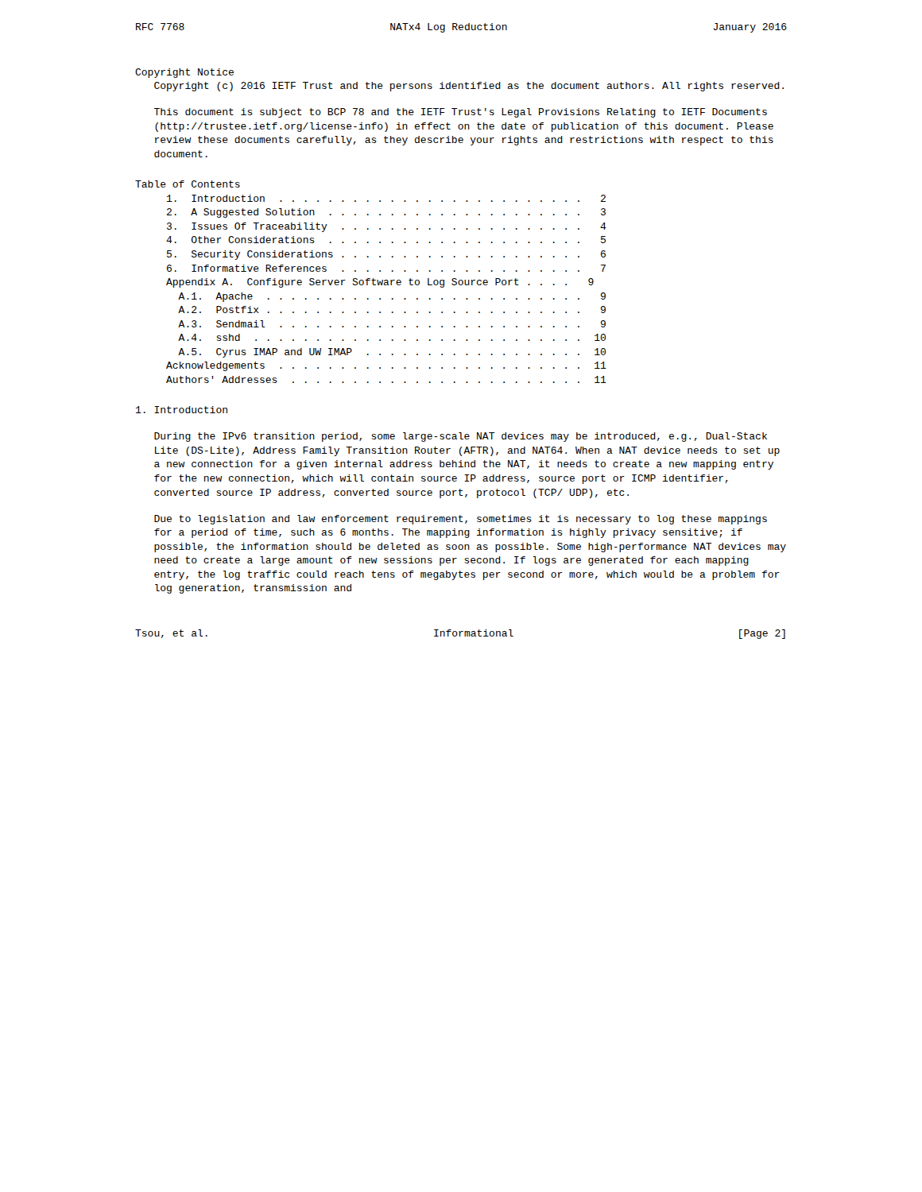RFC 7768 NATx4 Log Reduction January 2016
Copyright Notice
Copyright (c) 2016 IETF Trust and the persons identified as the document authors. All rights reserved.
This document is subject to BCP 78 and the IETF Trust's Legal Provisions Relating to IETF Documents (http://trustee.ietf.org/license-info) in effect on the date of publication of this document. Please review these documents carefully, as they describe your rights and restrictions with respect to this document.
Table of Contents
  1.  Introduction  . . . . . . . . . . . . . . . . . . . . . . . . .   2
  2.  A Suggested Solution  . . . . . . . . . . . . . . . . . . . . .   3
  3.  Issues Of Traceability  . . . . . . . . . . . . . . . . . . . .   4
  4.  Other Considerations  . . . . . . . . . . . . . . . . . . . . .   5
  5.  Security Considerations . . . . . . . . . . . . . . . . . . . .   6
  6.  Informative References  . . . . . . . . . . . . . . . . . . . .   7
  Appendix A.  Configure Server Software to Log Source Port . . . .   9
    A.1.  Apache  . . . . . . . . . . . . . . . . . . . . . . . . . .   9
    A.2.  Postfix . . . . . . . . . . . . . . . . . . . . . . . . . .   9
    A.3.  Sendmail  . . . . . . . . . . . . . . . . . . . . . . . . .   9
    A.4.  sshd  . . . . . . . . . . . . . . . . . . . . . . . . . . .  10
    A.5.  Cyrus IMAP and UW IMAP  . . . . . . . . . . . . . . . . . .  10
  Acknowledgements  . . . . . . . . . . . . . . . . . . . . . . . . .  11
  Authors' Addresses  . . . . . . . . . . . . . . . . . . . . . . . .  11
1. Introduction
During the IPv6 transition period, some large-scale NAT devices may be introduced, e.g., Dual-Stack Lite (DS-Lite), Address Family Transition Router (AFTR), and NAT64. When a NAT device needs to set up a new connection for a given internal address behind the NAT, it needs to create a new mapping entry for the new connection, which will contain source IP address, source port or ICMP identifier, converted source IP address, converted source port, protocol (TCP/ UDP), etc.
Due to legislation and law enforcement requirement, sometimes it is necessary to log these mappings for a period of time, such as 6 months. The mapping information is highly privacy sensitive; if possible, the information should be deleted as soon as possible. Some high-performance NAT devices may need to create a large amount of new sessions per second. If logs are generated for each mapping entry, the log traffic could reach tens of megabytes per second or more, which would be a problem for log generation, transmission and
Tsou, et al. Informational [Page 2]